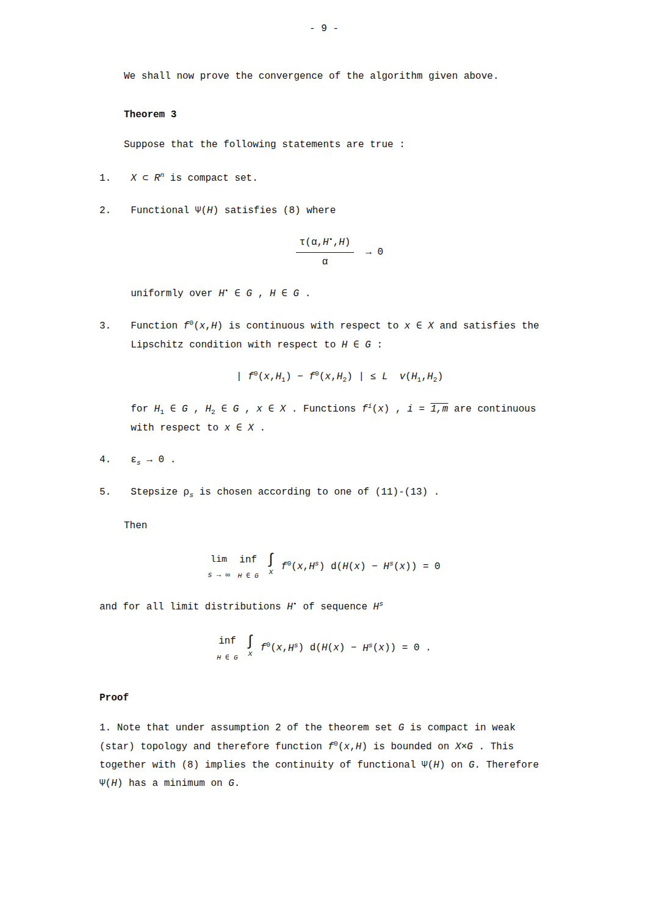- 9 -
We shall now prove the convergence of the algorithm given above.
Theorem 3
Suppose that the following statements are true :
X ⊂ Rn is compact set.
Functional Ψ(H) satisfies (8) where
τ(α,H•,H) α → 0
uniformly over H• ∈ G , H ∈ G .
Function f0(x,H) is continuous with respect to x ∈ X and satisfies the Lipschitz condition with respect to H ∈ G :
| f0(x,H1) − f0(x,H2) | ≤ L v(H1,H2)
for H1 ∈ G , H2 ∈ G , x ∈ X . Functions fi(x) , i = 1,m are continuous with respect to x ∈ X .
εs → 0 .
Stepsize ρs is chosen according to one of (11)-(13) .
Then
lim s → ∞ inf H ∈ G ∫ X f0(x,Hs) d(H(x) − Hs(x)) = 0
and for all limit distributions H• of sequence Hs
inf H ∈ G ∫ X f0(x,Hs) d(H(x) − Hs(x)) = 0 .
Proof
1. Note that under assumption 2 of the theorem set G is compact in weak (star) topology and therefore function f0(x,H) is bounded on X×G . This together with (8) implies the continuity of functional Ψ(H) on G. Therefore Ψ(H) has a minimum on G.